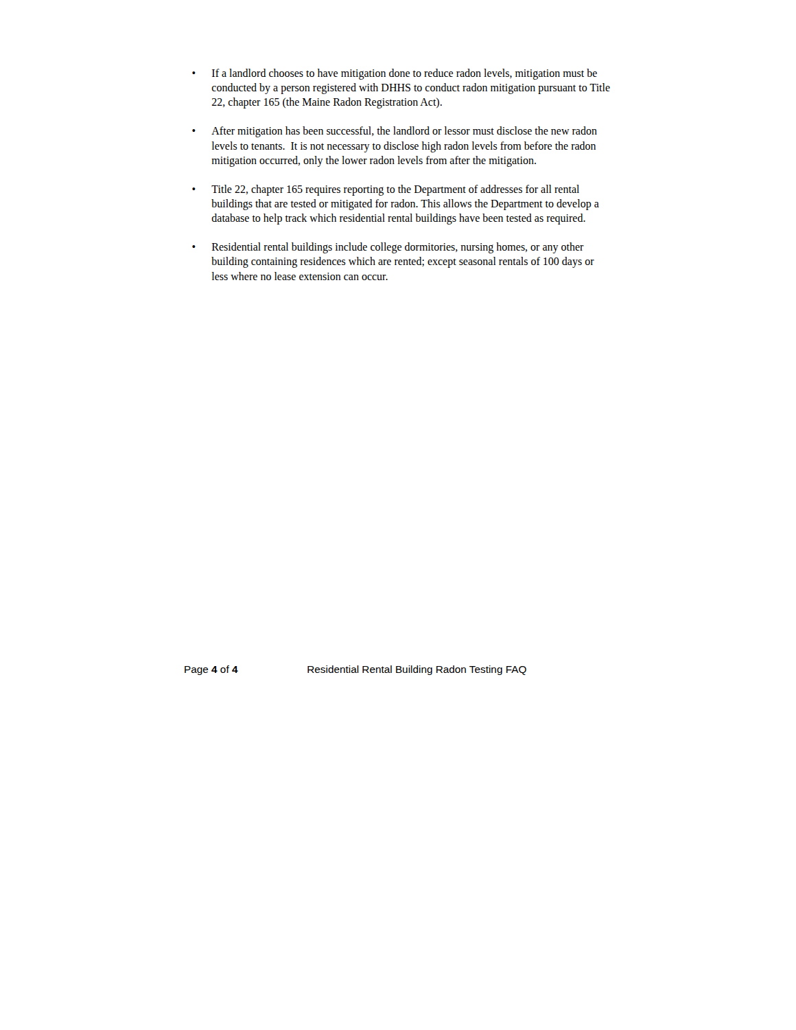If a landlord chooses to have mitigation done to reduce radon levels, mitigation must be conducted by a person registered with DHHS to conduct radon mitigation pursuant to Title 22, chapter 165 (the Maine Radon Registration Act).
After mitigation has been successful, the landlord or lessor must disclose the new radon levels to tenants. It is not necessary to disclose high radon levels from before the radon mitigation occurred, only the lower radon levels from after the mitigation.
Title 22, chapter 165 requires reporting to the Department of addresses for all rental buildings that are tested or mitigated for radon. This allows the Department to develop a database to help track which residential rental buildings have been tested as required.
Residential rental buildings include college dormitories, nursing homes, or any other building containing residences which are rented; except seasonal rentals of 100 days or less where no lease extension can occur.
Page 4 of 4 Residential Rental Building Radon Testing FAQ